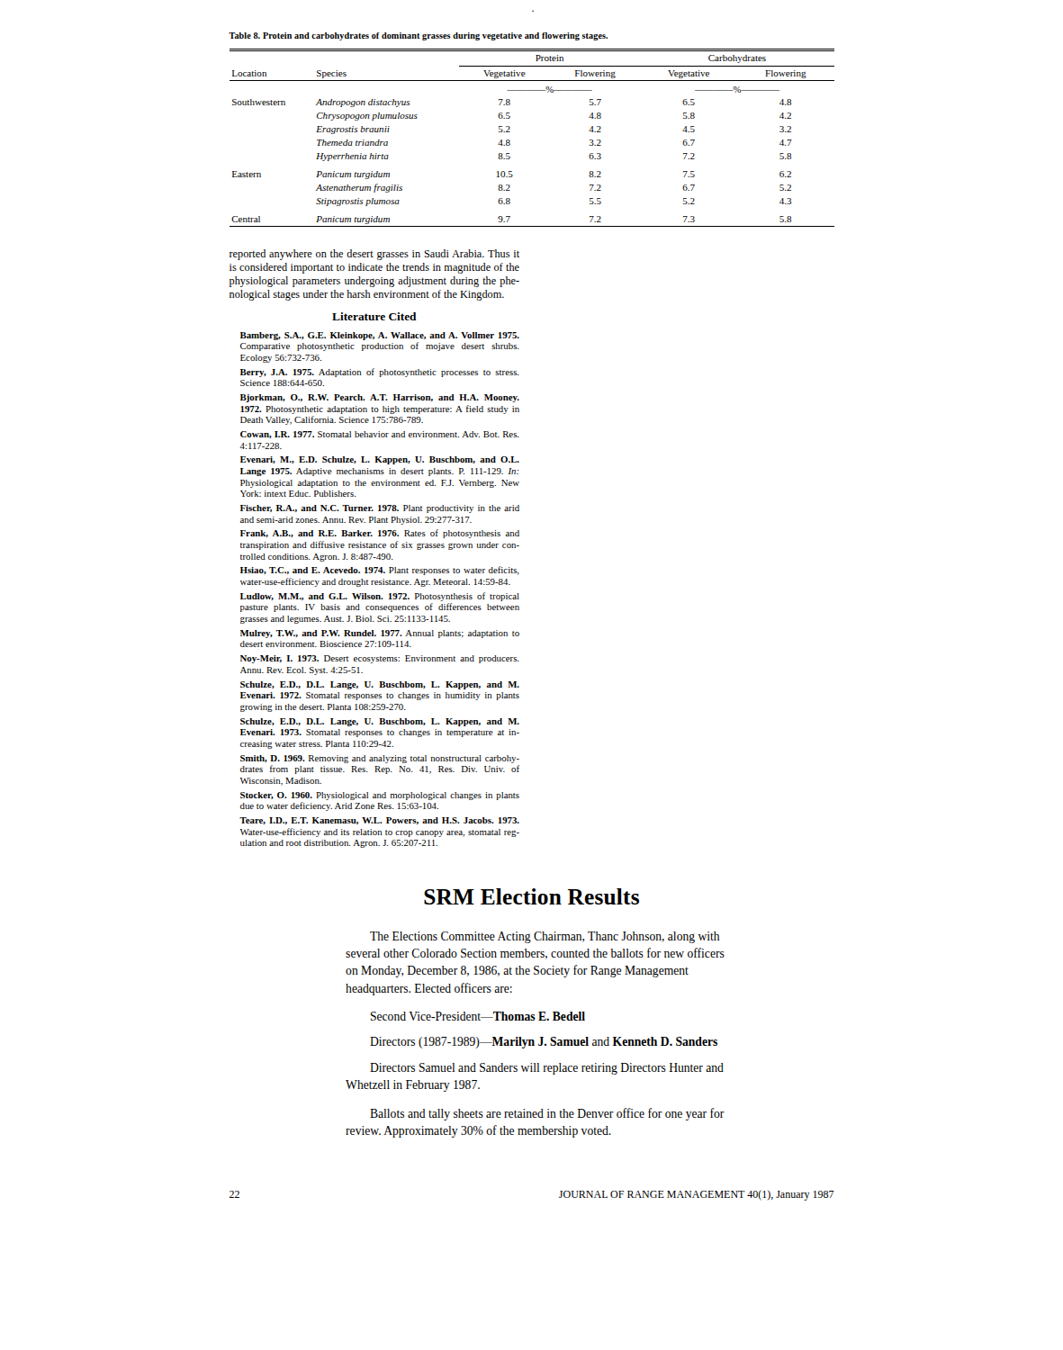.
Table 8. Protein and carbohydrates of dominant grasses during vegetative and flowering stages.
| | Protein | Carbohydrates |
| --- | --- | --- |
| Location | Species | Vegetative | Flowering | Vegetative | Flowering |
| | | ————%———— | ————%———— |
| Southwestern | Andropogon distachyus | 7.8 | 5.7 | 6.5 | 4.8 |
| | Chrysopogon plumulosus | 6.5 | 4.8 | 5.8 | 4.2 |
| | Eragrostis braunii | 5.2 | 4.2 | 4.5 | 3.2 |
| | Themeda triandra | 4.8 | 3.2 | 6.7 | 4.7 |
| | Hyperrhenia hirta | 8.5 | 6.3 | 7.2 | 5.8 |
| Eastern | Panicum turgidum | 10.5 | 8.2 | 7.5 | 6.2 |
| | Astenatherum fragilis | 8.2 | 7.2 | 6.7 | 5.2 |
| | Stipagrostis plumosa | 6.8 | 5.5 | 5.2 | 4.3 |
| Central | Panicum turgidum | 9.7 | 7.2 | 7.3 | 5.8 |
reported anywhere on the desert grasses in Saudi Arabia. Thus it is considered important to indicate the trends in magnitude of the physiological parameters undergoing adjustment during the phenological stages under the harsh environment of the Kingdom.
Literature Cited
Bamberg, S.A., G.E. Kleinkope, A. Wallace, and A. Vollmer 1975. Comparative photosynthetic production of mojave desert shrubs. Ecology 56:732-736.
Berry, J.A. 1975. Adaptation of photosynthetic processes to stress. Science 188:644-650.
Bjorkman, O., R.W. Pearch. A.T. Harrison, and H.A. Mooney. 1972. Photosynthetic adaptation to high temperature: A field study in Death Valley, California. Science 175:786-789.
Cowan, I.R. 1977. Stomatal behavior and environment. Adv. Bot. Res. 4:117-228.
Evenari, M., E.D. Schulze, L. Kappen, U. Buschbom, and O.L. Lange 1975. Adaptive mechanisms in desert plants. P. 111-129. In: Physiological adaptation to the environment ed. F.J. Vernberg. New York: intext Educ. Publishers.
Fischer, R.A., and N.C. Turner. 1978. Plant productivity in the arid and semi-arid zones. Annu. Rev. Plant Physiol. 29:277-317.
Frank, A.B., and R.E. Barker. 1976. Rates of photosynthesis and transpiration and diffusive resistance of six grasses grown under controlled conditions. Agron. J. 8:487-490.
Hsiao, T.C., and E. Acevedo. 1974. Plant responses to water deficits, water-use-efficiency and drought resistance. Agr. Meteoral. 14:59-84.
Ludlow, M.M., and G.L. Wilson. 1972. Photosynthesis of tropical pasture plants. IV basis and consequences of differences between grasses and legumes. Aust. J. Biol. Sci. 25:1133-1145.
Mulrey, T.W., and P.W. Rundel. 1977. Annual plants; adaptation to desert environment. Bioscience 27:109-114.
Noy-Meir, I. 1973. Desert ecosystems: Environment and producers. Annu. Rev. Ecol. Syst. 4:25-51.
Schulze, E.D., D.L. Lange, U. Buschbom, L. Kappen, and M. Evenari. 1972. Stomatal responses to changes in humidity in plants growing in the desert. Planta 108:259-270.
Schulze, E.D., D.L. Lange, U. Buschbom, L. Kappen, and M. Evenari. 1973. Stomatal responses to changes in temperature at increasing water stress. Planta 110:29-42.
Smith, D. 1969. Removing and analyzing total nonstructural carbohydrates from plant tissue. Res. Rep. No. 41, Res. Div. Univ. of Wisconsin, Madison.
Stocker, O. 1960. Physiological and morphological changes in plants due to water deficiency. Arid Zone Res. 15:63-104.
Teare, I.D., E.T. Kanemasu, W.L. Powers, and H.S. Jacobs. 1973. Water-use-efficiency and its relation to crop canopy area, stomatal regulation and root distribution. Agron. J. 65:207-211.
SRM Election Results
The Elections Committee Acting Chairman, Thanc Johnson, along with several other Colorado Section members, counted the ballots for new officers on Monday, December 8, 1986, at the Society for Range Management headquarters. Elected officers are:
Second Vice-President—Thomas E. Bedell
Directors (1987-1989)—Marilyn J. Samuel and Kenneth D. Sanders
Directors Samuel and Sanders will replace retiring Directors Hunter and Whetzell in February 1987.
Ballots and tally sheets are retained in the Denver office for one year for review. Approximately 30% of the membership voted.
22
JOURNAL OF RANGE MANAGEMENT 40(1), January 1987